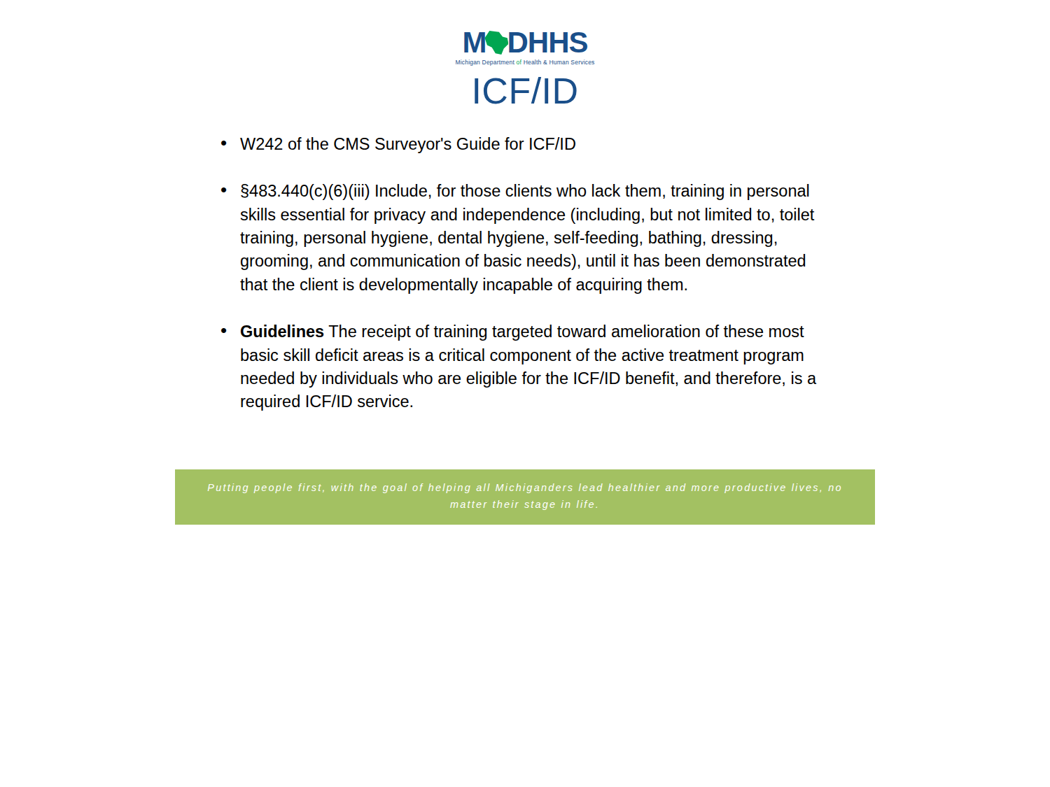M DHHS
Michigan Department of Health & Human Services
ICF/ID
W242 of the CMS Surveyor's Guide for ICF/ID
§483.440(c)(6)(iii) Include, for those clients who lack them, training in personal skills essential for privacy and independence (including, but not limited to, toilet training, personal hygiene, dental hygiene, self-feeding, bathing, dressing, grooming, and communication of basic needs), until it has been demonstrated that the client is developmentally incapable of acquiring them.
Guidelines The receipt of training targeted toward amelioration of these most basic skill deficit areas is a critical component of the active treatment program needed by individuals who are eligible for the ICF/ID benefit, and therefore, is a required ICF/ID service.
Putting people first, with the goal of helping all Michiganders lead healthier and more productive lives, no matter their stage in life.